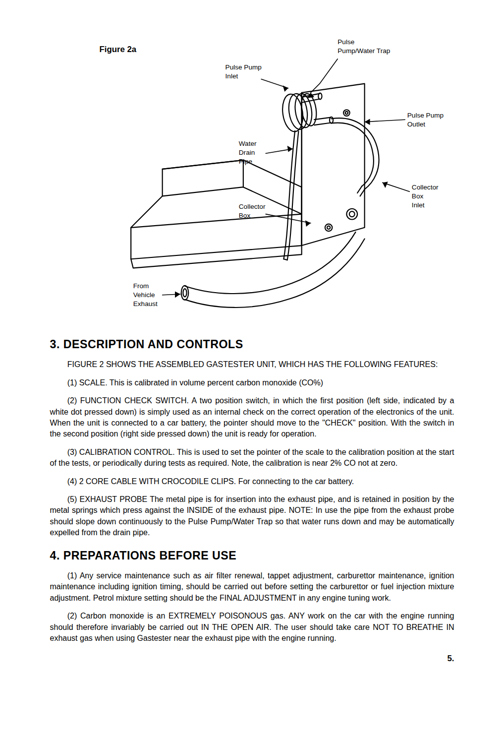Figure 2a
Pulse Pump/Water Trap Pulse Pump Inlet Pulse Pump Outlet Water Drain Pipe Collector Box Inlet Collector Box From Vehicle Exhaust
3. DESCRIPTION AND CONTROLS
FIGURE 2 SHOWS THE ASSEMBLED GASTESTER UNIT, WHICH HAS THE FOLLOWING FEATURES:
(1) SCALE. This is calibrated in volume percent carbon monoxide (CO%)
(2) FUNCTION CHECK SWITCH. A two position switch, in which the first position (left side, indicated by a white dot pressed down) is simply used as an internal check on the correct operation of the electronics of the unit. When the unit is connected to a car battery, the pointer should move to the "CHECK" position. With the switch in the second position (right side pressed down) the unit is ready for operation.
(3) CALIBRATION CONTROL. This is used to set the pointer of the scale to the calibration position at the start of the tests, or periodically during tests as required. Note, the calibration is near 2% CO not at zero.
(4) 2 CORE CABLE WITH CROCODILE CLIPS. For connecting to the car battery.
(5) EXHAUST PROBE The metal pipe is for insertion into the exhaust pipe, and is retained in position by the metal springs which press against the INSIDE of the exhaust pipe. NOTE: In use the pipe from the exhaust probe should slope down continuously to the Pulse Pump/Water Trap so that water runs down and may be automatically expelled from the drain pipe.
4. PREPARATIONS BEFORE USE
(1) Any service maintenance such as air filter renewal, tappet adjustment, carburettor maintenance, ignition maintenance including ignition timing, should be carried out before setting the carburettor or fuel injection mixture adjustment. Petrol mixture setting should be the FINAL ADJUSTMENT in any engine tuning work.
(2) Carbon monoxide is an EXTREMELY POISONOUS gas. ANY work on the car with the engine running should therefore invariably be carried out IN THE OPEN AIR. The user should take care NOT TO BREATHE IN exhaust gas when using Gastester near the exhaust pipe with the engine running.
5.